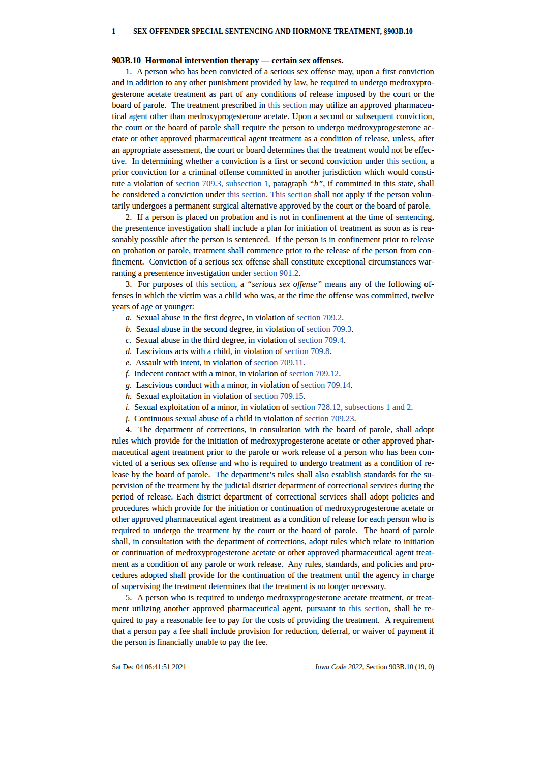1 Sex Offender Special Sentencing and Hormone Treatment, §903B.10
903B.10 Hormonal intervention therapy — certain sex offenses.
1. A person who has been convicted of a serious sex offense may, upon a first conviction and in addition to any other punishment provided by law, be required to undergo medroxyprogesterone acetate treatment as part of any conditions of release imposed by the court or the board of parole. The treatment prescribed in this section may utilize an approved pharmaceutical agent other than medroxyprogesterone acetate. Upon a second or subsequent conviction, the court or the board of parole shall require the person to undergo medroxyprogesterone acetate or other approved pharmaceutical agent treatment as a condition of release, unless, after an appropriate assessment, the court or board determines that the treatment would not be effective. In determining whether a conviction is a first or second conviction under this section, a prior conviction for a criminal offense committed in another jurisdiction which would constitute a violation of section 709.3, subsection 1, paragraph “b”, if committed in this state, shall be considered a conviction under this section. This section shall not apply if the person voluntarily undergoes a permanent surgical alternative approved by the court or the board of parole.
2. If a person is placed on probation and is not in confinement at the time of sentencing, the presentence investigation shall include a plan for initiation of treatment as soon as is reasonably possible after the person is sentenced. If the person is in confinement prior to release on probation or parole, treatment shall commence prior to the release of the person from confinement. Conviction of a serious sex offense shall constitute exceptional circumstances warranting a presentence investigation under section 901.2.
3. For purposes of this section, a “serious sex offense” means any of the following offenses in which the victim was a child who was, at the time the offense was committed, twelve years of age or younger:
a. Sexual abuse in the first degree, in violation of section 709.2.
b. Sexual abuse in the second degree, in violation of section 709.3.
c. Sexual abuse in the third degree, in violation of section 709.4.
d. Lascivious acts with a child, in violation of section 709.8.
e. Assault with intent, in violation of section 709.11.
f. Indecent contact with a minor, in violation of section 709.12.
g. Lascivious conduct with a minor, in violation of section 709.14.
h. Sexual exploitation in violation of section 709.15.
i. Sexual exploitation of a minor, in violation of section 728.12, subsections 1 and 2.
j. Continuous sexual abuse of a child in violation of section 709.23.
4. The department of corrections, in consultation with the board of parole, shall adopt rules which provide for the initiation of medroxyprogesterone acetate or other approved pharmaceutical agent treatment prior to the parole or work release of a person who has been convicted of a serious sex offense and who is required to undergo treatment as a condition of release by the board of parole. The department’s rules shall also establish standards for the supervision of the treatment by the judicial district department of correctional services during the period of release. Each district department of correctional services shall adopt policies and procedures which provide for the initiation or continuation of medroxyprogesterone acetate or other approved pharmaceutical agent treatment as a condition of release for each person who is required to undergo the treatment by the court or the board of parole. The board of parole shall, in consultation with the department of corrections, adopt rules which relate to initiation or continuation of medroxyprogesterone acetate or other approved pharmaceutical agent treatment as a condition of any parole or work release. Any rules, standards, and policies and procedures adopted shall provide for the continuation of the treatment until the agency in charge of supervising the treatment determines that the treatment is no longer necessary.
5. A person who is required to undergo medroxyprogesterone acetate treatment, or treatment utilizing another approved pharmaceutical agent, pursuant to this section, shall be required to pay a reasonable fee to pay for the costs of providing the treatment. A requirement that a person pay a fee shall include provision for reduction, deferral, or waiver of payment if the person is financially unable to pay the fee.
Sat Dec 04 06:41:51 2021 Iowa Code 2022, Section 903B.10 (19, 0)